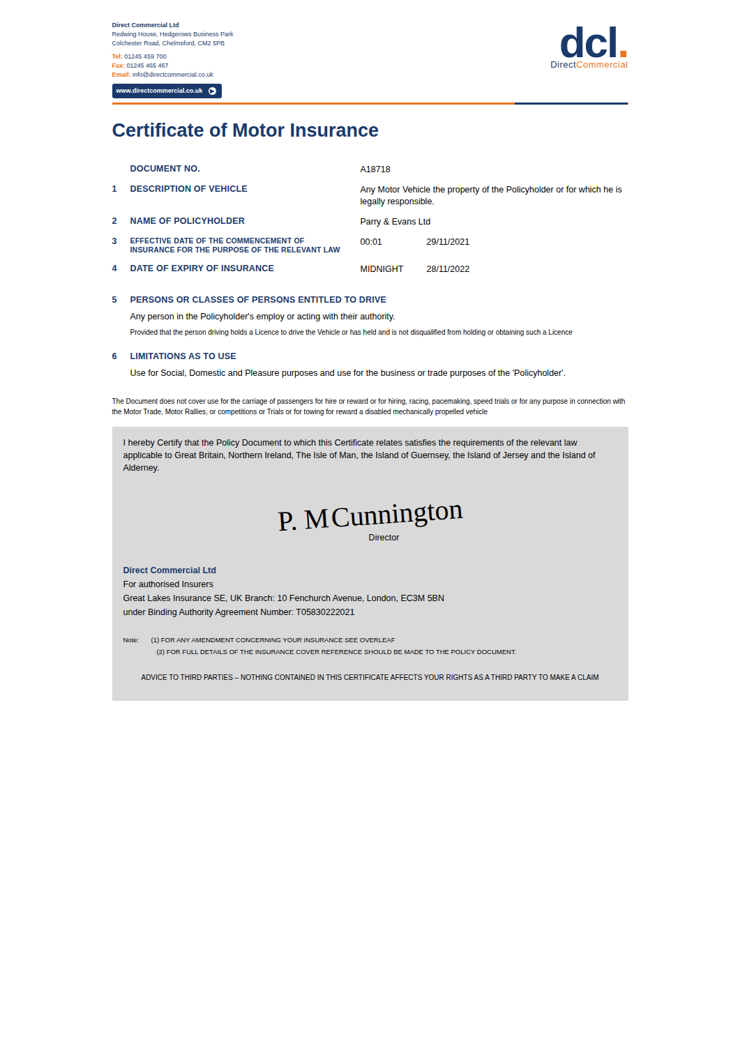Direct Commercial Ltd
Redwing House, Hedgerows Business Park
Colchester Road, Chelmsford, CM2 5PB
Tel: 01245 459 700
Fax: 01245 465 467
Email: info@directcommercial.co.uk
www.directcommercial.co.uk ▶
dcl.
Direct Commercial
Certificate of Motor Insurance
| | DOCUMENT NO. | A18718 |
| 1 | DESCRIPTION OF VEHICLE | Any Motor Vehicle the property of the Policyholder or for which he is legally responsible. |
| 2 | NAME OF POLICYHOLDER | Parry & Evans Ltd |
| 3 | EFFECTIVE DATE OF THE COMMENCEMENT OF INSURANCE FOR THE PURPOSE OF THE RELEVANT LAW | 00:01 29/11/2021 |
| 4 | DATE OF EXPIRY OF INSURANCE | MIDNIGHT 28/11/2022 |
5
PERSONS OR CLASSES OF PERSONS ENTITLED TO DRIVE
Any person in the Policyholder's employ or acting with their authority.
Provided that the person driving holds a Licence to drive the Vehicle or has held and is not disqualified from holding or obtaining such a Licence
6
LIMITATIONS AS TO USE
Use for Social, Domestic and Pleasure purposes and use for the business or trade purposes of the 'Policyholder'.
The Document does not cover use for the carriage of passengers for hire or reward or for hiring, racing, pacemaking, speed trials or for any purpose in connection with the Motor Trade, Motor Rallies, or competitions or Trials or for towing for reward a disabled mechanically propelled vehicle
I hereby Certify that the Policy Document to which this Certificate relates satisfies the requirements of the relevant law applicable to Great Britain, Northern Ireland, The Isle of Man, the Island of Guernsey, the Island of Jersey and the Island of Alderney.
P. M Cunnington
Director
Direct Commercial Ltd
For authorised Insurers
Great Lakes Insurance SE, UK Branch: 10 Fenchurch Avenue, London, EC3M 5BN
under Binding Authority Agreement Number: T05830222021
Note:(1) FOR ANY AMENDMENT CONCERNING YOUR INSURANCE SEE OVERLEAF
(2) FOR FULL DETAILS OF THE INSURANCE COVER REFERENCE SHOULD BE MADE TO THE POLICY DOCUMENT.
ADVICE TO THIRD PARTIES – NOTHING CONTAINED IN THIS CERTIFICATE AFFECTS YOUR RIGHTS AS A THIRD PARTY TO MAKE A CLAIM